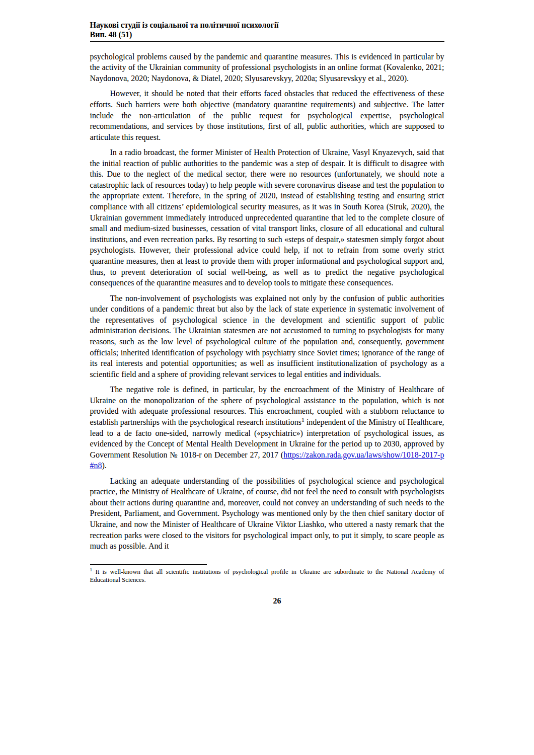Наукові студії із соціальної та політичної психології
Вип. 48 (51)
psychological problems caused by the pandemic and quarantine measures. This is evidenced in particular by the activity of the Ukrainian community of professional psychologists in an online format (Kovalenko, 2021; Naydonova, 2020; Naydonova, & Diatel, 2020; Slyusarevskyy, 2020a; Slyusarevskyy et al., 2020).
However, it should be noted that their efforts faced obstacles that reduced the effectiveness of these efforts. Such barriers were both objective (mandatory quarantine requirements) and subjective. The latter include the non-articulation of the public request for psychological expertise, psychological recommendations, and services by those institutions, first of all, public authorities, which are supposed to articulate this request.
In a radio broadcast, the former Minister of Health Protection of Ukraine, Vasyl Knyazevych, said that the initial reaction of public authorities to the pandemic was a step of despair. It is difficult to disagree with this. Due to the neglect of the medical sector, there were no resources (unfortunately, we should note a catastrophic lack of resources today) to help people with severe coronavirus disease and test the population to the appropriate extent. Therefore, in the spring of 2020, instead of establishing testing and ensuring strict compliance with all citizens’ epidemiological security measures, as it was in South Korea (Siruk, 2020), the Ukrainian government immediately introduced unprecedented quarantine that led to the complete closure of small and medium-sized businesses, cessation of vital transport links, closure of all educational and cultural institutions, and even recreation parks. By resorting to such «steps of despair,» statesmen simply forgot about psychologists. However, their professional advice could help, if not to refrain from some overly strict quarantine measures, then at least to provide them with proper informational and psychological support and, thus, to prevent deterioration of social well-being, as well as to predict the negative psychological consequences of the quarantine measures and to develop tools to mitigate these consequences.
The non-involvement of psychologists was explained not only by the confusion of public authorities under conditions of a pandemic threat but also by the lack of state experience in systematic involvement of the representatives of psychological science in the development and scientific support of public administration decisions. The Ukrainian statesmen are not accustomed to turning to psychologists for many reasons, such as the low level of psychological culture of the population and, consequently, government officials; inherited identification of psychology with psychiatry since Soviet times; ignorance of the range of its real interests and potential opportunities; as well as insufficient institutionalization of psychology as a scientific field and a sphere of providing relevant services to legal entities and individuals.
The negative role is defined, in particular, by the encroachment of the Ministry of Healthcare of Ukraine on the monopolization of the sphere of psychological assistance to the population, which is not provided with adequate professional resources. This encroachment, coupled with a stubborn reluctance to establish partnerships with the psychological research institutions1 independent of the Ministry of Healthcare, lead to a de facto one-sided, narrowly medical («psychiatric») interpretation of psychological issues, as evidenced by the Concept of Mental Health Development in Ukraine for the period up to 2030, approved by Government Resolution № 1018-r on December 27, 2017 (https://zakon.rada.gov.ua/laws/show/1018-2017-p#n8).
Lacking an adequate understanding of the possibilities of psychological science and psychological practice, the Ministry of Healthcare of Ukraine, of course, did not feel the need to consult with psychologists about their actions during quarantine and, moreover, could not convey an understanding of such needs to the President, Parliament, and Government. Psychology was mentioned only by the then chief sanitary doctor of Ukraine, and now the Minister of Healthcare of Ukraine Viktor Liashko, who uttered a nasty remark that the recreation parks were closed to the visitors for psychological impact only, to put it simply, to scare people as much as possible. And it
1 It is well-known that all scientific institutions of psychological profile in Ukraine are subordinate to the National Academy of Educational Sciences.
26